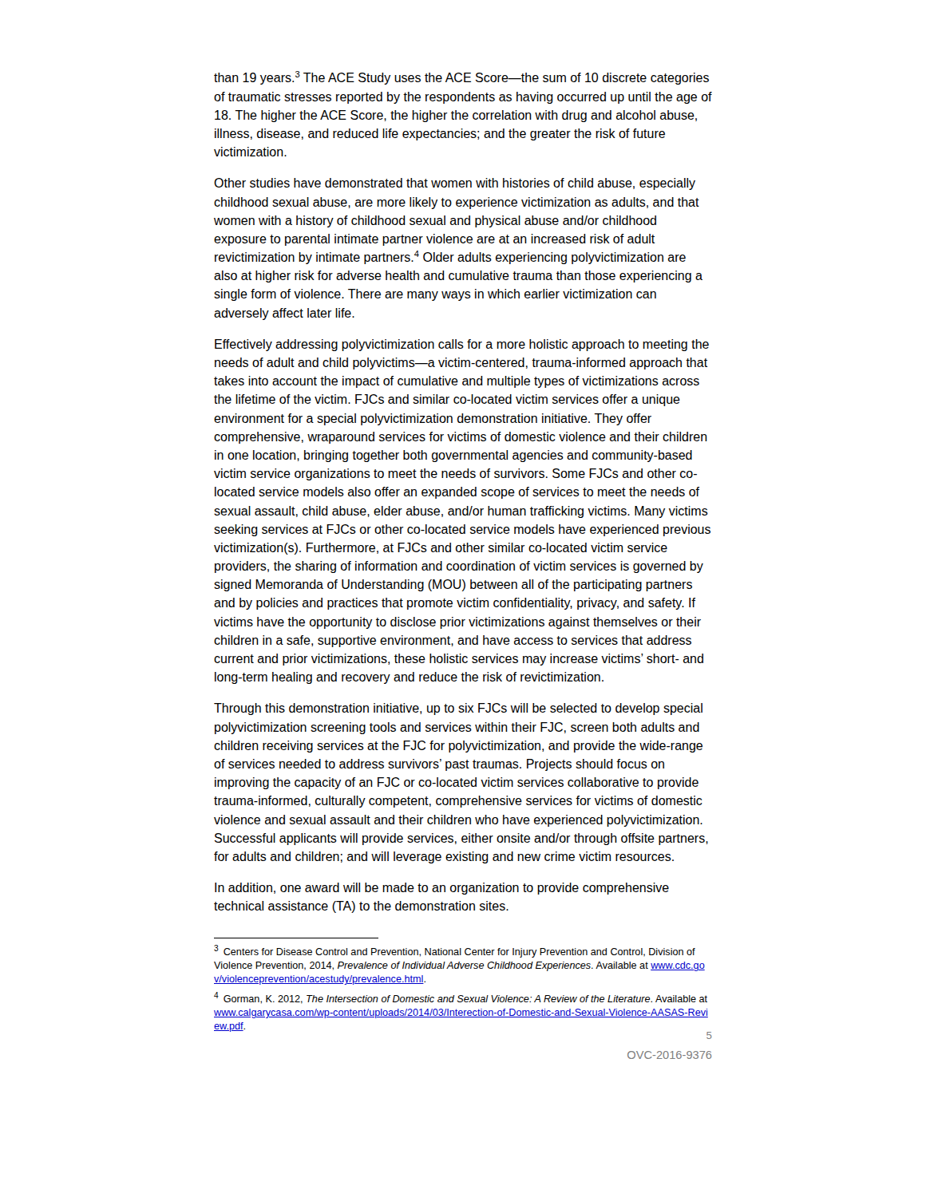than 19 years.3 The ACE Study uses the ACE Score—the sum of 10 discrete categories of traumatic stresses reported by the respondents as having occurred up until the age of 18. The higher the ACE Score, the higher the correlation with drug and alcohol abuse, illness, disease, and reduced life expectancies; and the greater the risk of future victimization.
Other studies have demonstrated that women with histories of child abuse, especially childhood sexual abuse, are more likely to experience victimization as adults, and that women with a history of childhood sexual and physical abuse and/or childhood exposure to parental intimate partner violence are at an increased risk of adult revictimization by intimate partners.4 Older adults experiencing polyvictimization are also at higher risk for adverse health and cumulative trauma than those experiencing a single form of violence. There are many ways in which earlier victimization can adversely affect later life.
Effectively addressing polyvictimization calls for a more holistic approach to meeting the needs of adult and child polyvictims—a victim-centered, trauma-informed approach that takes into account the impact of cumulative and multiple types of victimizations across the lifetime of the victim. FJCs and similar co-located victim services offer a unique environment for a special polyvictimization demonstration initiative. They offer comprehensive, wraparound services for victims of domestic violence and their children in one location, bringing together both governmental agencies and community-based victim service organizations to meet the needs of survivors. Some FJCs and other co-located service models also offer an expanded scope of services to meet the needs of sexual assault, child abuse, elder abuse, and/or human trafficking victims. Many victims seeking services at FJCs or other co-located service models have experienced previous victimization(s). Furthermore, at FJCs and other similar co-located victim service providers, the sharing of information and coordination of victim services is governed by signed Memoranda of Understanding (MOU) between all of the participating partners and by policies and practices that promote victim confidentiality, privacy, and safety. If victims have the opportunity to disclose prior victimizations against themselves or their children in a safe, supportive environment, and have access to services that address current and prior victimizations, these holistic services may increase victims’ short- and long-term healing and recovery and reduce the risk of revictimization.
Through this demonstration initiative, up to six FJCs will be selected to develop special polyvictimization screening tools and services within their FJC, screen both adults and children receiving services at the FJC for polyvictimization, and provide the wide-range of services needed to address survivors’ past traumas. Projects should focus on improving the capacity of an FJC or co-located victim services collaborative to provide trauma-informed, culturally competent, comprehensive services for victims of domestic violence and sexual assault and their children who have experienced polyvictimization. Successful applicants will provide services, either onsite and/or through offsite partners, for adults and children; and will leverage existing and new crime victim resources.
In addition, one award will be made to an organization to provide comprehensive technical assistance (TA) to the demonstration sites.
3 Centers for Disease Control and Prevention, National Center for Injury Prevention and Control, Division of Violence Prevention, 2014, Prevalence of Individual Adverse Childhood Experiences. Available at www.cdc.gov/violenceprevention/acestudy/prevalence.html.
4 Gorman, K. 2012, The Intersection of Domestic and Sexual Violence: A Review of the Literature. Available at www.calgarycasa.com/wp-content/uploads/2014/03/Interection-of-Domestic-and-Sexual-Violence-AASAS-Review.pdf.
5
OVC-2016-9376